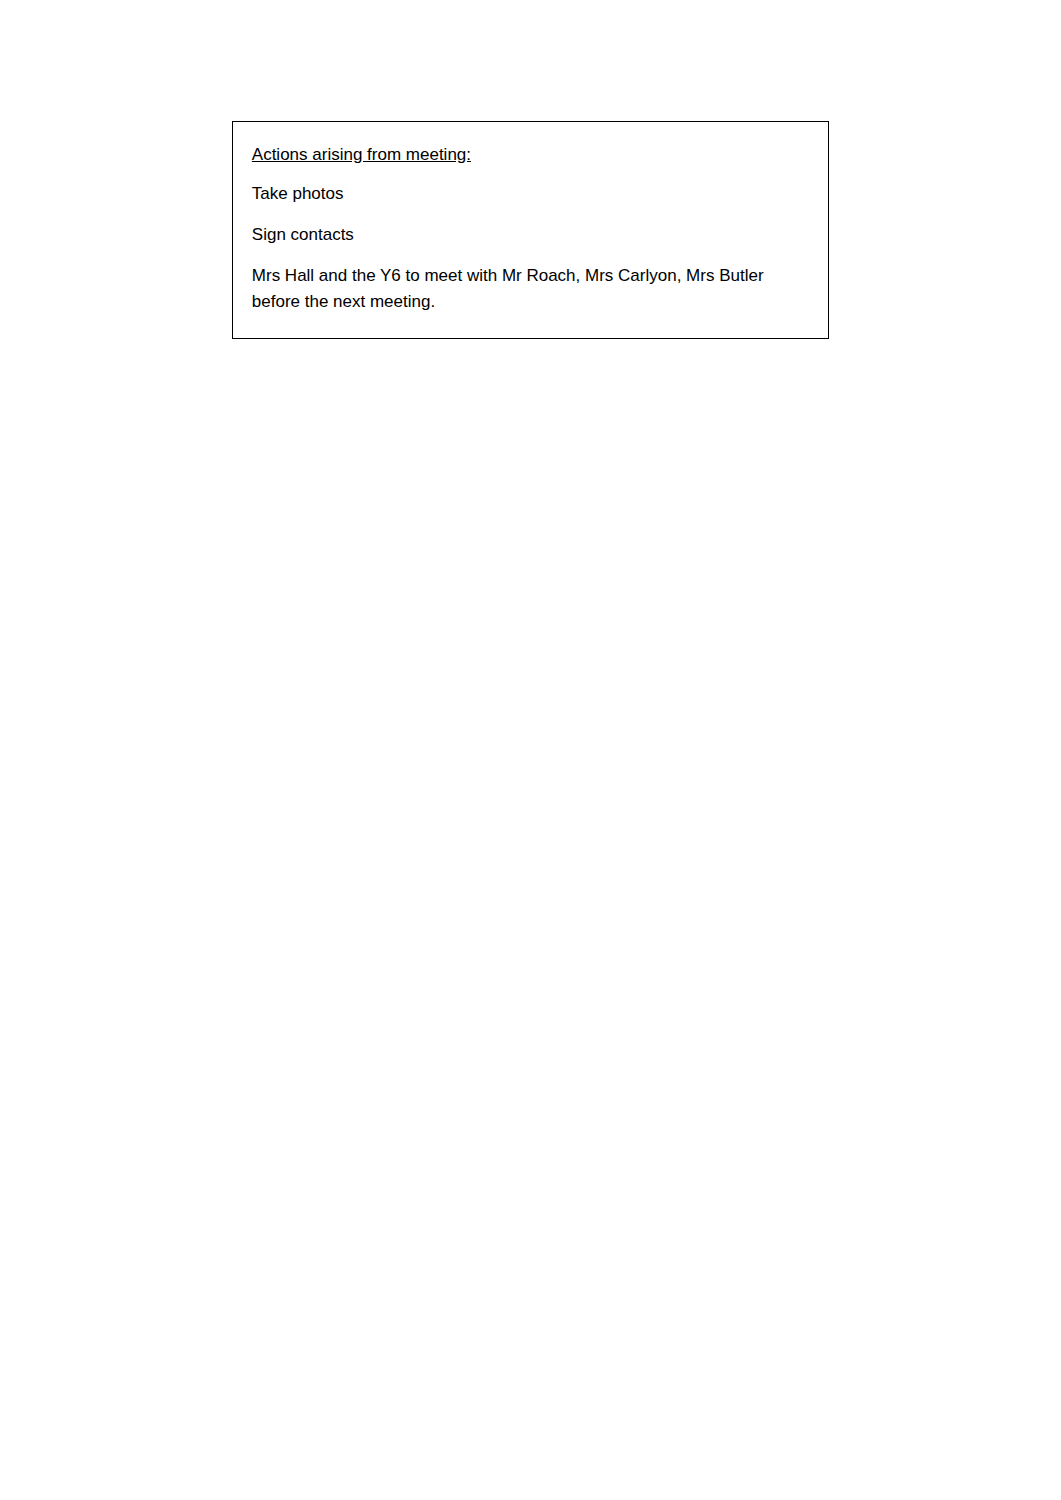Actions arising from meeting:
Take photos
Sign contacts
Mrs Hall and the Y6 to meet with Mr Roach, Mrs Carlyon, Mrs Butler before the next meeting.